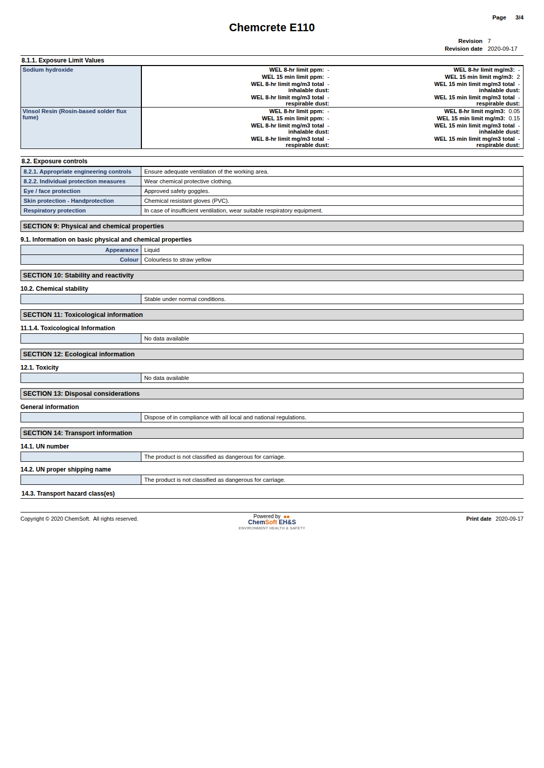Page 3/4
Chemcrete E110
Revision 7
Revision date 2020-09-17
8.1.1. Exposure Limit Values
| Sodium hydroxide | WEL 8-hr limit ppm: - | WEL 8-hr limit mg/m3: - |
| WEL 15 min limit ppm: - | WEL 15 min limit mg/m3: 2 |
| WEL 8-hr limit mg/m3 total - inhalable dust: | WEL 15 min limit mg/m3 total - inhalable dust: |
| WEL 8-hr limit mg/m3 total - respirable dust: | WEL 15 min limit mg/m3 total - respirable dust: |
| Vinsol Resin (Rosin-based solder flux fume) | WEL 8-hr limit ppm: - | WEL 8-hr limit mg/m3: 0.05 |
| WEL 15 min limit ppm: - | WEL 15 min limit mg/m3: 0.15 |
| WEL 8-hr limit mg/m3 total - inhalable dust: | WEL 15 min limit mg/m3 total - inhalable dust: |
| WEL 8-hr limit mg/m3 total - respirable dust: | WEL 15 min limit mg/m3 total - respirable dust: |
8.2. Exposure controls
| 8.2.1. Appropriate engineering controls | Ensure adequate ventilation of the working area. |
| 8.2.2. Individual protection measures | Wear chemical protective clothing. |
| Eye / face protection | Approved safety goggles. |
| Skin protection - Handprotection | Chemical resistant gloves (PVC). |
| Respiratory protection | In case of insufficient ventilation, wear suitable respiratory equipment. |
SECTION 9: Physical and chemical properties
9.1. Information on basic physical and chemical properties
| Appearance | Liquid |
| Colour | Colourless to straw yellow |
SECTION 10: Stability and reactivity
10.2. Chemical stability
| | Stable under normal conditions. |
SECTION 11: Toxicological information
11.1.4. Toxicological Information
| | No data available |
SECTION 12: Ecological information
12.1. Toxicity
| | No data available |
SECTION 13: Disposal considerations
General information
| | Dispose of in compliance with all local and national regulations. |
SECTION 14: Transport information
14.1. UN number
| | The product is not classified as dangerous for carriage. |
14.2. UN proper shipping name
| | The product is not classified as dangerous for carriage. |
14.3. Transport hazard class(es)
Copyright © 2020 ChemSoft. All rights reserved.
Powered by
Chem Soft EH&S
ENVIRONMENT HEALTH & SAFETY
Print date2020-09-17